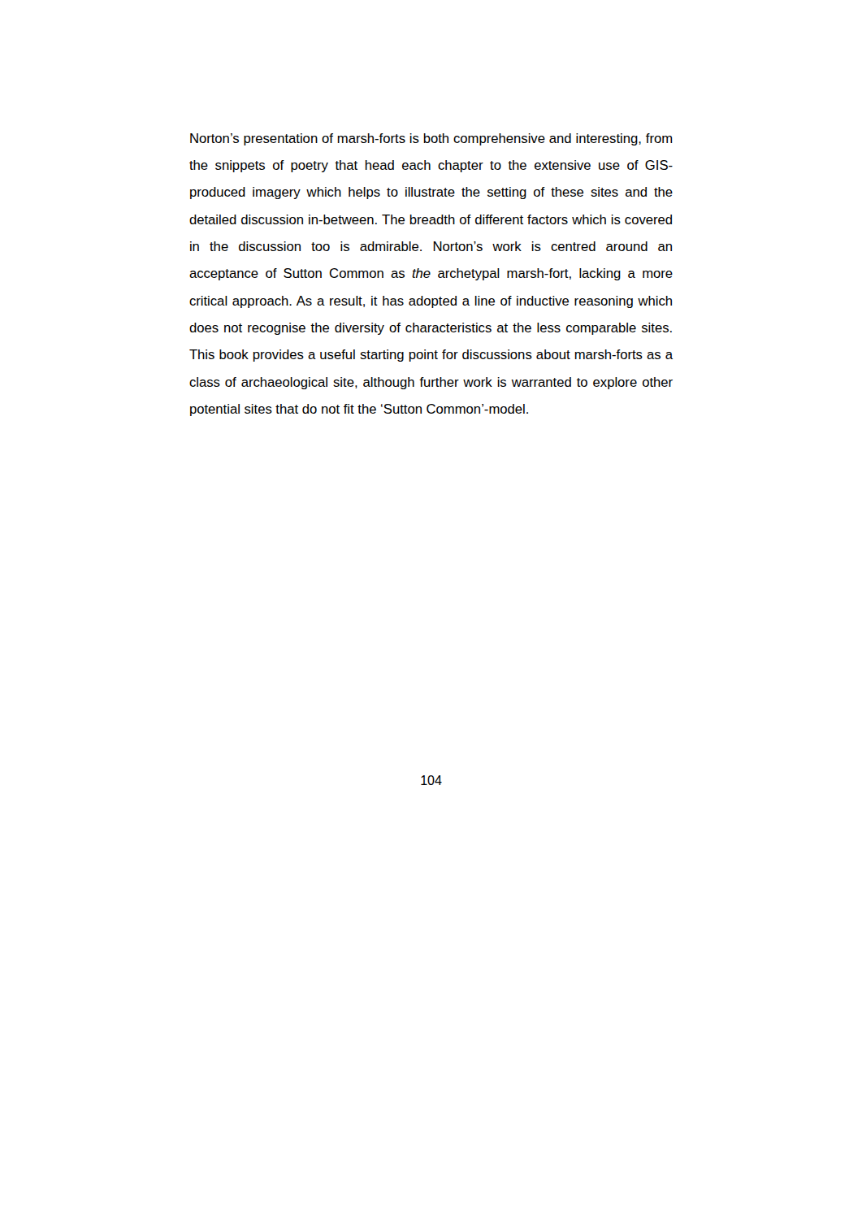Norton’s presentation of marsh-forts is both comprehensive and interesting, from the snippets of poetry that head each chapter to the extensive use of GIS-produced imagery which helps to illustrate the setting of these sites and the detailed discussion in-between. The breadth of different factors which is covered in the discussion too is admirable. Norton’s work is centred around an acceptance of Sutton Common as the archetypal marsh-fort, lacking a more critical approach. As a result, it has adopted a line of inductive reasoning which does not recognise the diversity of characteristics at the less comparable sites. This book provides a useful starting point for discussions about marsh-forts as a class of archaeological site, although further work is warranted to explore other potential sites that do not fit the ‘Sutton Common’-model.
104